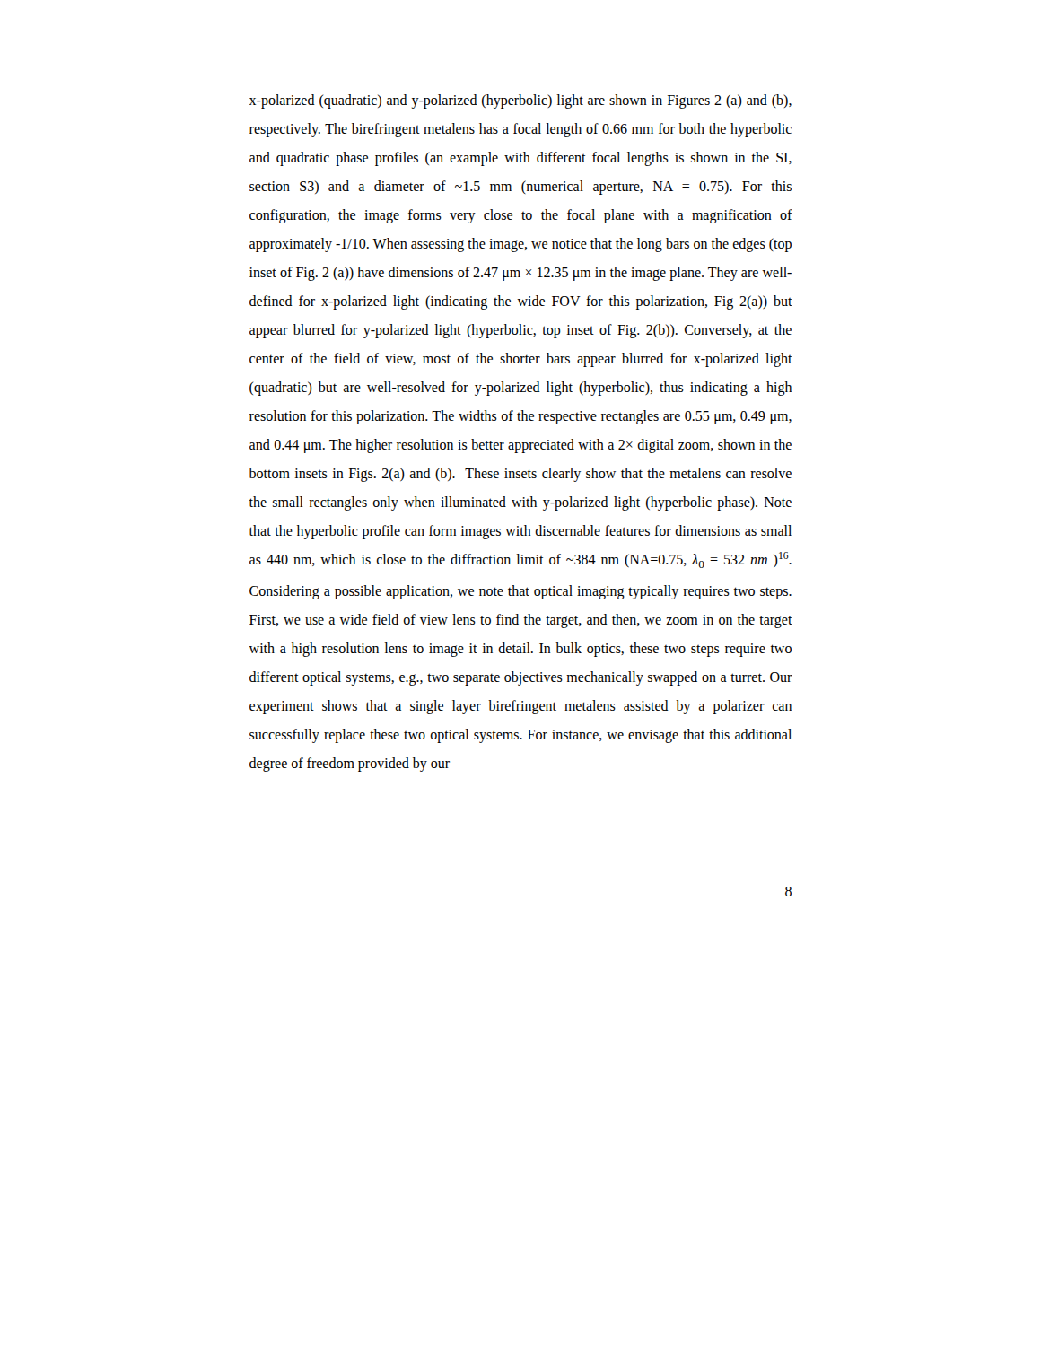x-polarized (quadratic) and y-polarized (hyperbolic) light are shown in Figures 2 (a) and (b), respectively. The birefringent metalens has a focal length of 0.66 mm for both the hyperbolic and quadratic phase profiles (an example with different focal lengths is shown in the SI, section S3) and a diameter of ~1.5 mm (numerical aperture, NA = 0.75). For this configuration, the image forms very close to the focal plane with a magnification of approximately -1/10. When assessing the image, we notice that the long bars on the edges (top inset of Fig. 2 (a)) have dimensions of 2.47 μm × 12.35 μm in the image plane. They are well-defined for x-polarized light (indicating the wide FOV for this polarization, Fig 2(a)) but appear blurred for y-polarized light (hyperbolic, top inset of Fig. 2(b)). Conversely, at the center of the field of view, most of the shorter bars appear blurred for x-polarized light (quadratic) but are well-resolved for y-polarized light (hyperbolic), thus indicating a high resolution for this polarization. The widths of the respective rectangles are 0.55 μm, 0.49 μm, and 0.44 μm. The higher resolution is better appreciated with a 2× digital zoom, shown in the bottom insets in Figs. 2(a) and (b). These insets clearly show that the metalens can resolve the small rectangles only when illuminated with y-polarized light (hyperbolic phase). Note that the hyperbolic profile can form images with discernable features for dimensions as small as 440 nm, which is close to the diffraction limit of ~384 nm (NA=0.75, λ0 = 532 nm )16. Considering a possible application, we note that optical imaging typically requires two steps. First, we use a wide field of view lens to find the target, and then, we zoom in on the target with a high resolution lens to image it in detail. In bulk optics, these two steps require two different optical systems, e.g., two separate objectives mechanically swapped on a turret. Our experiment shows that a single layer birefringent metalens assisted by a polarizer can successfully replace these two optical systems. For instance, we envisage that this additional degree of freedom provided by our
8